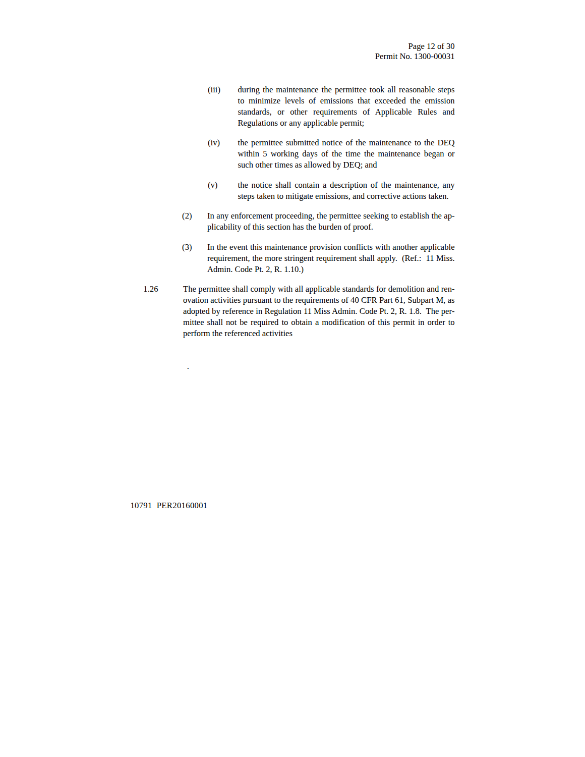Page 12 of 30
Permit No. 1300-00031
(iii)
during the maintenance the permittee took all reasonable steps to minimize levels of emissions that exceeded the emission standards, or other requirements of Applicable Rules and Regulations or any applicable permit;
(iv)
the permittee submitted notice of the maintenance to the DEQ within 5 working days of the time the maintenance began or such other times as allowed by DEQ; and
(v)
the notice shall contain a description of the maintenance, any steps taken to mitigate emissions, and corrective actions taken.
(2)
In any enforcement proceeding, the permittee seeking to establish the applicability of this section has the burden of proof.
(3)
In the event this maintenance provision conflicts with another applicable requirement, the more stringent requirement shall apply. (Ref.: 11 Miss. Admin. Code Pt. 2, R. 1.10.)
1.26
The permittee shall comply with all applicable standards for demolition and renovation activities pursuant to the requirements of 40 CFR Part 61, Subpart M, as adopted by reference in Regulation 11 Miss Admin. Code Pt. 2, R. 1.8. The permittee shall not be required to obtain a modification of this permit in order to perform the referenced activities
.
10791 PER20160001